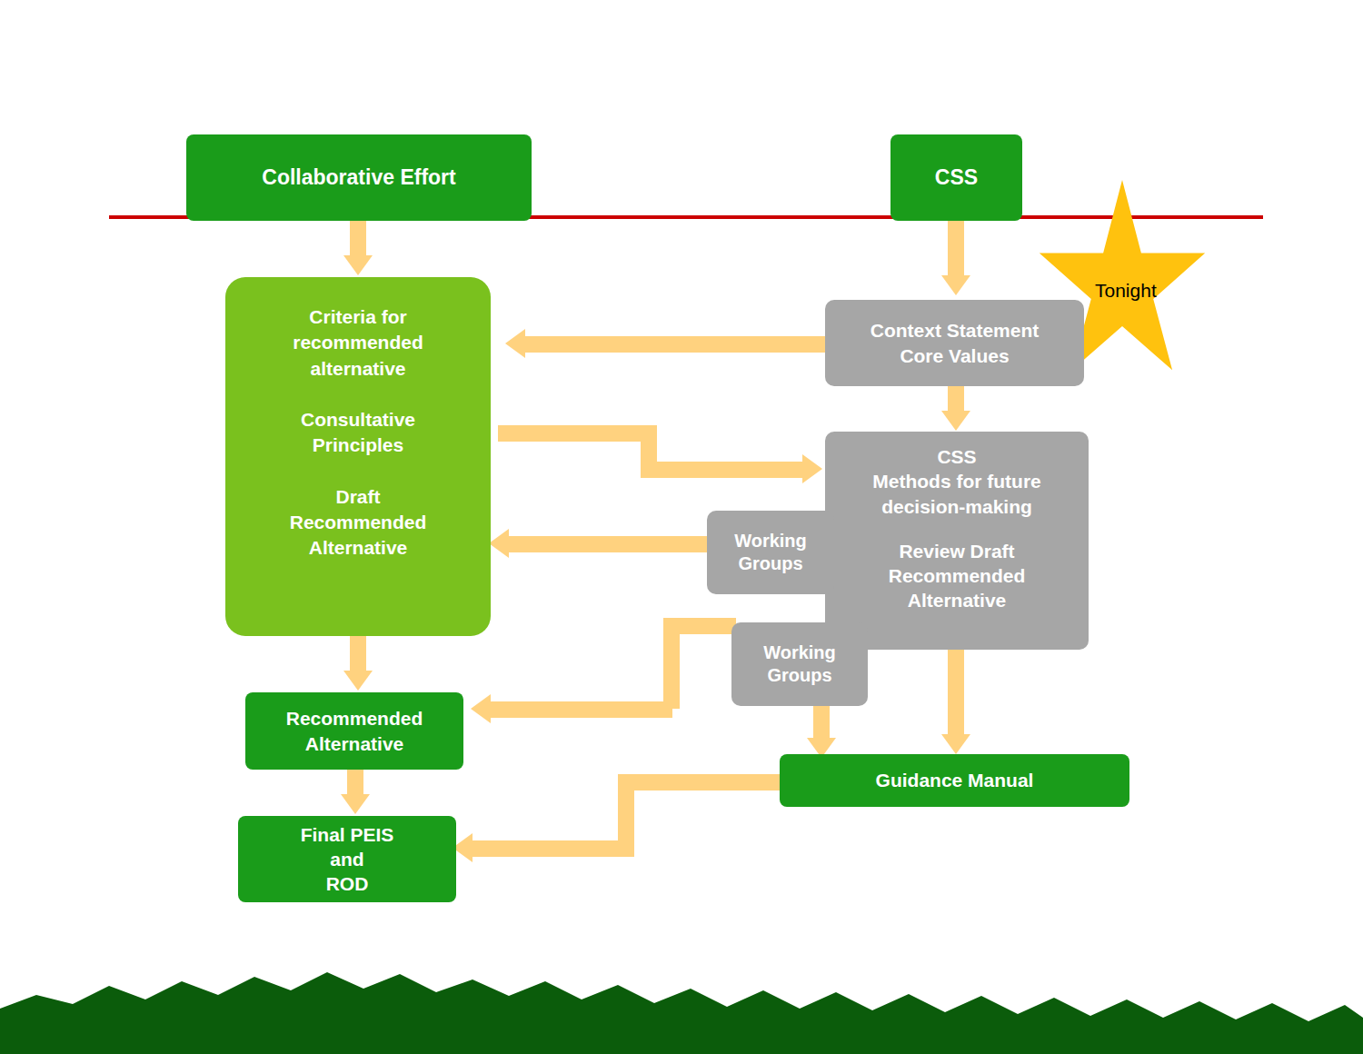Tonight
Collaborative Effort
CSS
Criteria for
recommended
alternative
Consultative
Principles
Draft
Recommended
Alternative
Context Statement
Core Values
CSS
Methods for future
decision-making
Review Draft
Recommended
Alternative
Working
Groups
Working
Groups
Recommended
Alternative
Final PEIS
and
ROD
Guidance Manual